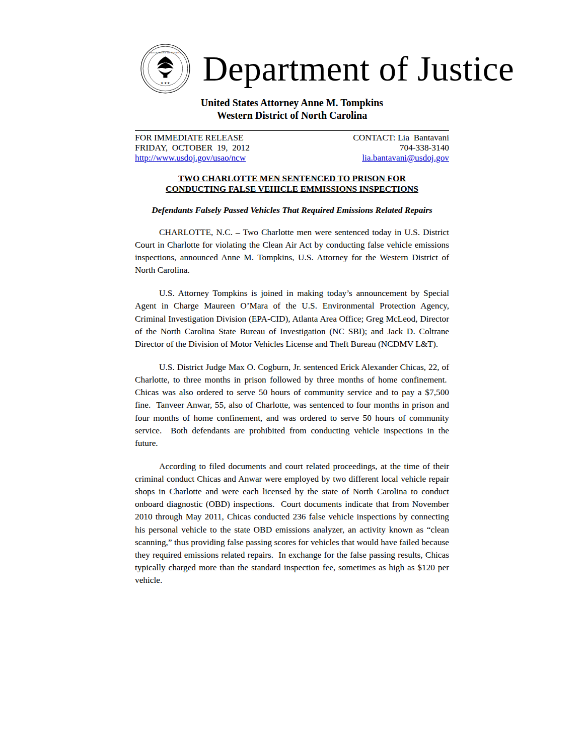★ ★ ★ DEPARTMENT OF JUSTICE
Department of Justice
United States Attorney Anne M. Tompkins
Western District of North Carolina
| FOR IMMEDIATE RELEASE | CONTACT: Lia Bantavani |
| FRIDAY, OCTOBER 19, 2012 | 704-338-3140 |
| http://www.usdoj.gov/usao/ncw | lia.bantavani@usdoj.gov |
TWO CHARLOTTE MEN SENTENCED TO PRISON FOR
CONDUCTING FALSE VEHICLE EMMISSIONS INSPECTIONS
Defendants Falsely Passed Vehicles That Required Emissions Related Repairs
CHARLOTTE, N.C. – Two Charlotte men were sentenced today in U.S. District Court in Charlotte for violating the Clean Air Act by conducting false vehicle emissions inspections, announced Anne M. Tompkins, U.S. Attorney for the Western District of North Carolina.
U.S. Attorney Tompkins is joined in making today’s announcement by Special Agent in Charge Maureen O’Mara of the U.S. Environmental Protection Agency, Criminal Investigation Division (EPA-CID), Atlanta Area Office; Greg McLeod, Director of the North Carolina State Bureau of Investigation (NC SBI); and Jack D. Coltrane Director of the Division of Motor Vehicles License and Theft Bureau (NCDMV L&T).
U.S. District Judge Max O. Cogburn, Jr. sentenced Erick Alexander Chicas, 22, of Charlotte, to three months in prison followed by three months of home confinement. Chicas was also ordered to serve 50 hours of community service and to pay a $7,500 fine. Tanveer Anwar, 55, also of Charlotte, was sentenced to four months in prison and four months of home confinement, and was ordered to serve 50 hours of community service. Both defendants are prohibited from conducting vehicle inspections in the future.
According to filed documents and court related proceedings, at the time of their criminal conduct Chicas and Anwar were employed by two different local vehicle repair shops in Charlotte and were each licensed by the state of North Carolina to conduct onboard diagnostic (OBD) inspections. Court documents indicate that from November 2010 through May 2011, Chicas conducted 236 false vehicle inspections by connecting his personal vehicle to the state OBD emissions analyzer, an activity known as “clean scanning,” thus providing false passing scores for vehicles that would have failed because they required emissions related repairs. In exchange for the false passing results, Chicas typically charged more than the standard inspection fee, sometimes as high as $120 per vehicle.